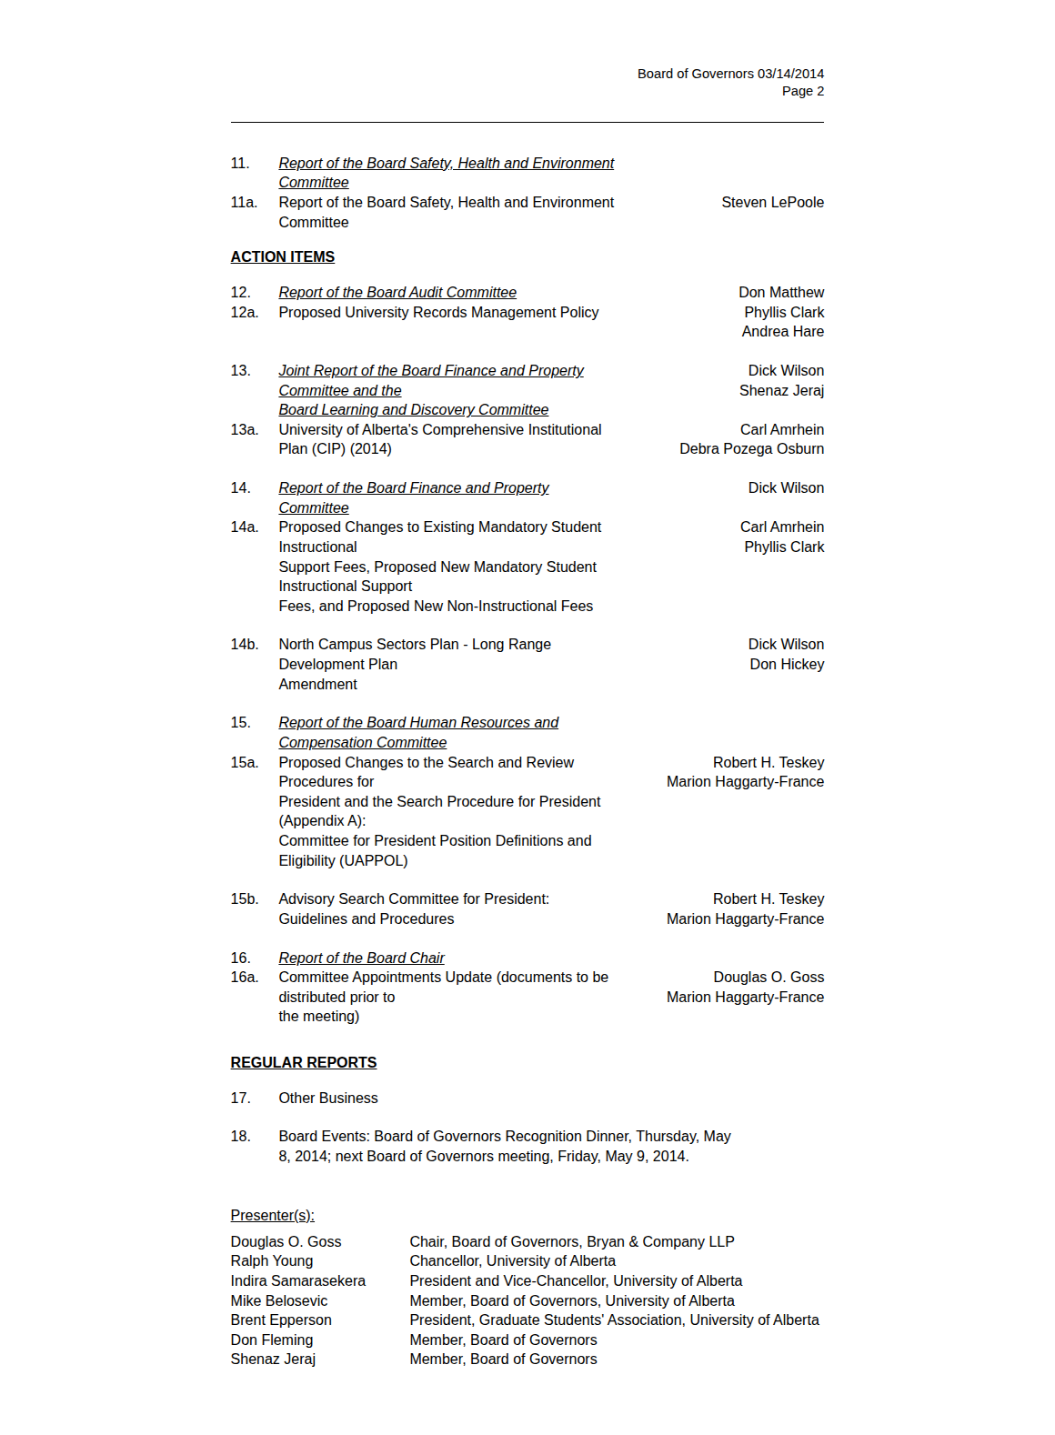Board of Governors 03/14/2014
Page 2
| 11. | Report of the Board Safety, Health and Environment Committee | |
| 11a. | Report of the Board Safety, Health and Environment Committee | Steven LePoole |
ACTION ITEMS
| 12. | Report of the Board Audit Committee | Don Matthew |
| 12a. | Proposed University Records Management Policy | Phyllis Clark Andrea Hare |
| 13. | Joint Report of the Board Finance and Property Committee and the Board Learning and Discovery Committee | Dick Wilson Shenaz Jeraj |
| 13a. | University of Alberta's Comprehensive Institutional Plan (CIP) (2014) | Carl Amrhein Debra Pozega Osburn |
| 14. | Report of the Board Finance and Property Committee | Dick Wilson |
| 14a. | Proposed Changes to Existing Mandatory Student Instructional Support Fees, Proposed New Mandatory Student Instructional Support Fees, and Proposed New Non-Instructional Fees | Carl Amrhein Phyllis Clark |
| 14b. | North Campus Sectors Plan - Long Range Development Plan Amendment | Dick Wilson Don Hickey |
| 15. | Report of the Board Human Resources and Compensation Committee | |
| 15a. | Proposed Changes to the Search and Review Procedures for President and the Search Procedure for President (Appendix A): Committee for President Position Definitions and Eligibility (UAPPOL) | Robert H. Teskey Marion Haggarty-France |
| 15b. | Advisory Search Committee for President: Guidelines and Procedures | Robert H. Teskey Marion Haggarty-France |
| 16. | Report of the Board Chair | |
| 16a. | Committee Appointments Update (documents to be distributed prior to the meeting) | Douglas O. Goss Marion Haggarty-France |
REGULAR REPORTS
| 17. | Other Business |
| 18. | Board Events: Board of Governors Recognition Dinner, Thursday, May 8, 2014; next Board of Governors meeting, Friday, May 9, 2014. |
Presenter(s):
| Douglas O. Goss | Chair, Board of Governors, Bryan & Company LLP |
| Ralph Young | Chancellor, University of Alberta |
| Indira Samarasekera | President and Vice-Chancellor, University of Alberta |
| Mike Belosevic | Member, Board of Governors, University of Alberta |
| Brent Epperson | President, Graduate Students' Association, University of Alberta |
| Don Fleming | Member, Board of Governors |
| Shenaz Jeraj | Member, Board of Governors |